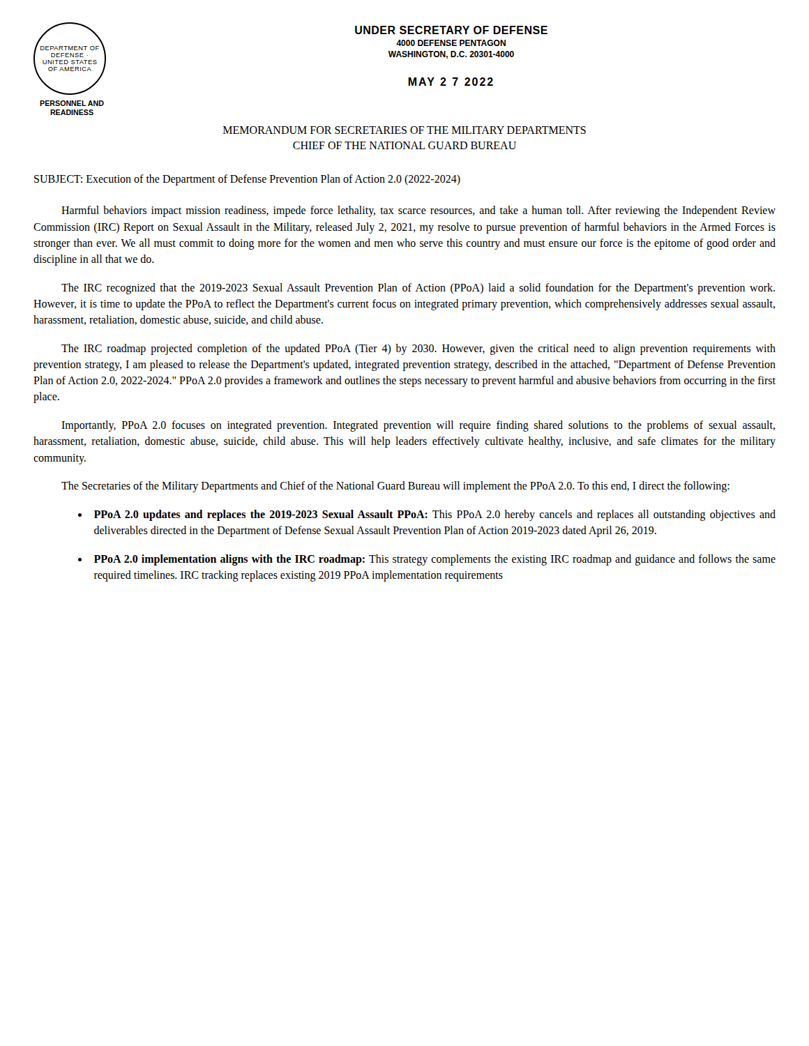Department of Defense · United States of America
PERSONNEL AND
READINESS
UNDER SECRETARY OF DEFENSE
4000 DEFENSE PENTAGON
WASHINGTON, D.C. 20301-4000
MAY 2 7 2022
MEMORANDUM FOR SECRETARIES OF THE MILITARY DEPARTMENTS
CHIEF OF THE NATIONAL GUARD BUREAU
SUBJECT: Execution of the Department of Defense Prevention Plan of Action 2.0 (2022-2024)
Harmful behaviors impact mission readiness, impede force lethality, tax scarce resources, and take a human toll. After reviewing the Independent Review Commission (IRC) Report on Sexual Assault in the Military, released July 2, 2021, my resolve to pursue prevention of harmful behaviors in the Armed Forces is stronger than ever. We all must commit to doing more for the women and men who serve this country and must ensure our force is the epitome of good order and discipline in all that we do.
The IRC recognized that the 2019-2023 Sexual Assault Prevention Plan of Action (PPoA) laid a solid foundation for the Department's prevention work. However, it is time to update the PPoA to reflect the Department's current focus on integrated primary prevention, which comprehensively addresses sexual assault, harassment, retaliation, domestic abuse, suicide, and child abuse.
The IRC roadmap projected completion of the updated PPoA (Tier 4) by 2030. However, given the critical need to align prevention requirements with prevention strategy, I am pleased to release the Department's updated, integrated prevention strategy, described in the attached, "Department of Defense Prevention Plan of Action 2.0, 2022-2024." PPoA 2.0 provides a framework and outlines the steps necessary to prevent harmful and abusive behaviors from occurring in the first place.
Importantly, PPoA 2.0 focuses on integrated prevention. Integrated prevention will require finding shared solutions to the problems of sexual assault, harassment, retaliation, domestic abuse, suicide, child abuse. This will help leaders effectively cultivate healthy, inclusive, and safe climates for the military community.
The Secretaries of the Military Departments and Chief of the National Guard Bureau will implement the PPoA 2.0. To this end, I direct the following:
PPoA 2.0 updates and replaces the 2019-2023 Sexual Assault PPoA: This PPoA 2.0 hereby cancels and replaces all outstanding objectives and deliverables directed in the Department of Defense Sexual Assault Prevention Plan of Action 2019-2023 dated April 26, 2019.
PPoA 2.0 implementation aligns with the IRC roadmap: This strategy complements the existing IRC roadmap and guidance and follows the same required timelines. IRC tracking replaces existing 2019 PPoA implementation requirements